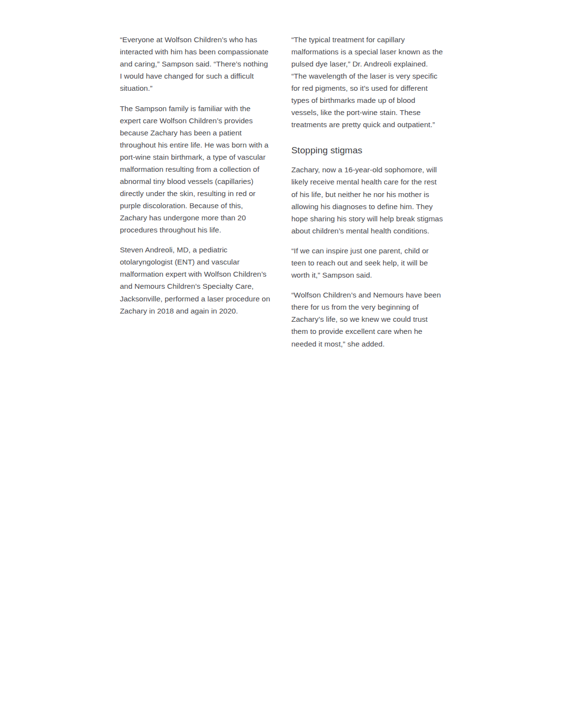“Everyone at Wolfson Children’s who has interacted with him has been compassionate and caring,” Sampson said. “There’s nothing I would have changed for such a difficult situation.”
The Sampson family is familiar with the expert care Wolfson Children’s provides because Zachary has been a patient throughout his entire life. He was born with a port-wine stain birthmark, a type of vascular malformation resulting from a collection of abnormal tiny blood vessels (capillaries) directly under the skin, resulting in red or purple discoloration. Because of this, Zachary has undergone more than 20 procedures throughout his life.
Steven Andreoli, MD, a pediatric otolaryngologist (ENT) and vascular malformation expert with Wolfson Children’s and Nemours Children’s Specialty Care, Jacksonville, performed a laser procedure on Zachary in 2018 and again in 2020.
“The typical treatment for capillary malformations is a special laser known as the pulsed dye laser,” Dr. Andreoli explained. “The wavelength of the laser is very specific for red pigments, so it’s used for different types of birthmarks made up of blood vessels, like the port-wine stain. These treatments are pretty quick and outpatient.”
Stopping stigmas
Zachary, now a 16-year-old sophomore, will likely receive mental health care for the rest of his life, but neither he nor his mother is allowing his diagnoses to define him. They hope sharing his story will help break stigmas about children’s mental health conditions.
“If we can inspire just one parent, child or teen to reach out and seek help, it will be worth it,” Sampson said.
“Wolfson Children’s and Nemours have been there for us from the very beginning of Zachary’s life, so we knew we could trust them to provide excellent care when he needed it most,” she added.